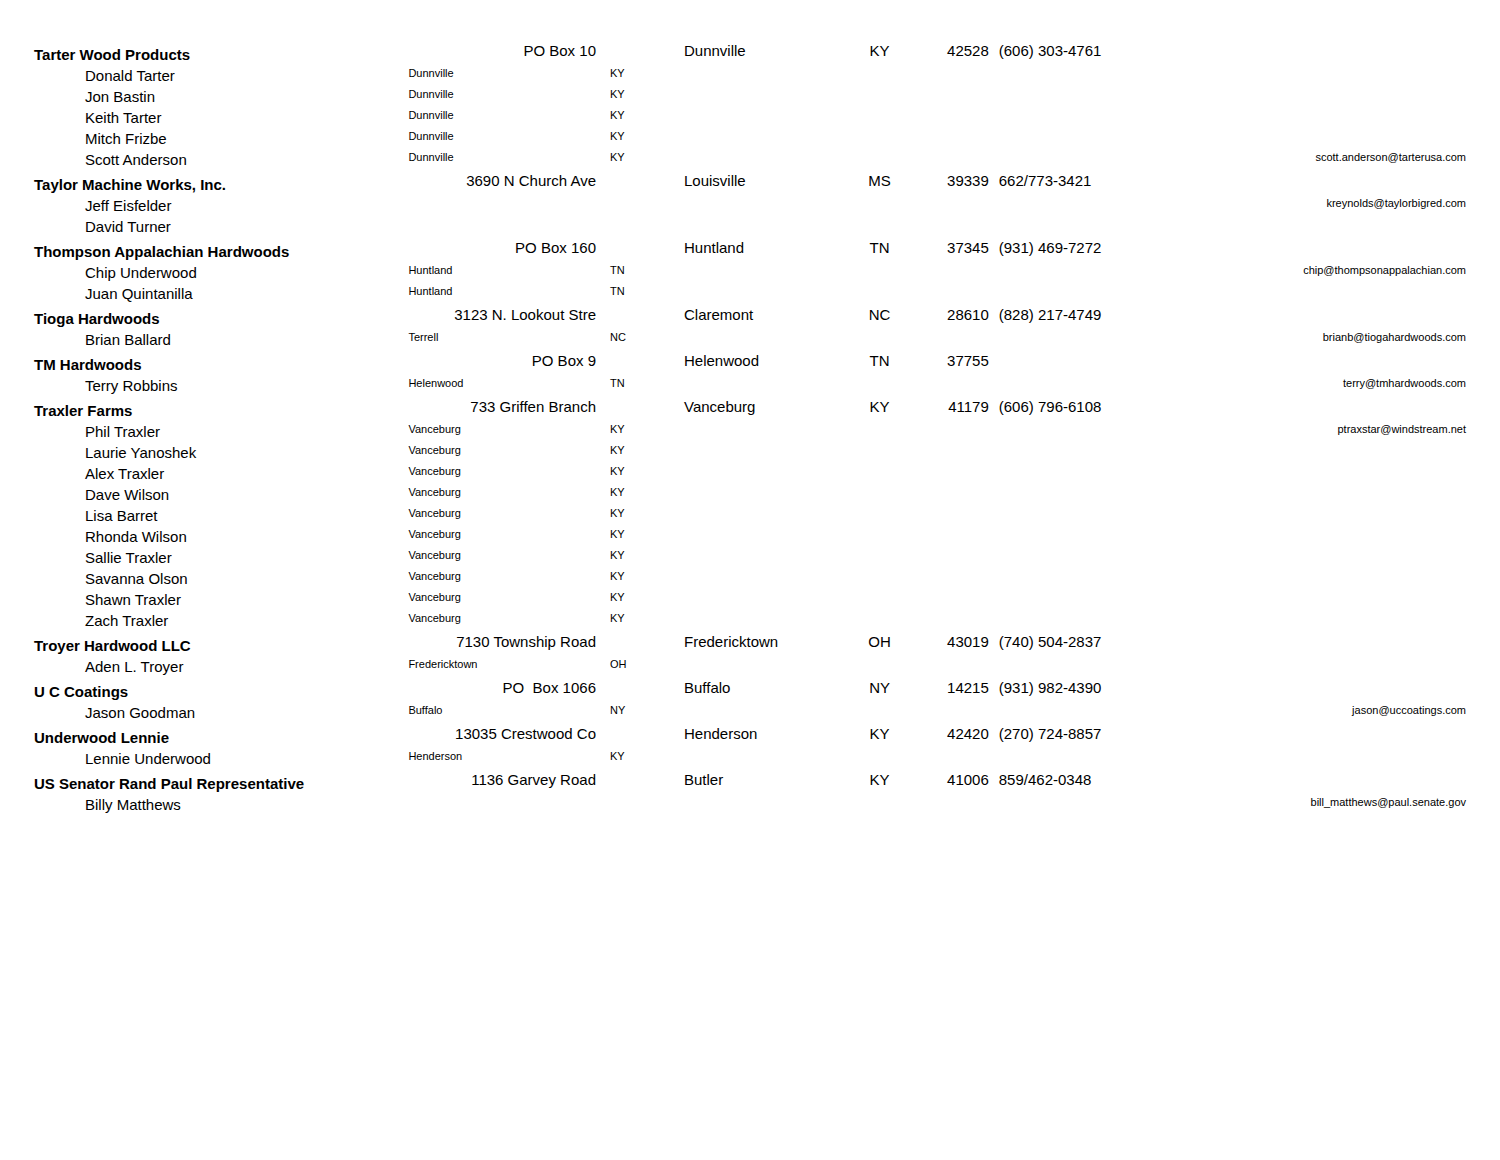| Tarter Wood Products | PO Box 10 | | Dunnville | KY | 42528 | (606) 303-4761 | |
| Donald Tarter | Dunnville | KY | | | | | |
| Jon Bastin | Dunnville | KY | | | | | |
| Keith Tarter | Dunnville | KY | | | | | |
| Mitch Frizbe | Dunnville | KY | | | | | |
| Scott Anderson | Dunnville | KY | | | | | scott.anderson@tarterusa.com |
| Taylor Machine Works, Inc. | 3690 N Church Ave | | Louisville | MS | 39339 | 662/773-3421 | |
| Jeff Eisfelder | | | | | | | kreynolds@taylorbigred.com |
| David Turner | | | | | | | |
| Thompson Appalachian Hardwoods | PO Box 160 | | Huntland | TN | 37345 | (931) 469-7272 | |
| Chip Underwood | Huntland | TN | | | | | chip@thompsonappalachian.com |
| Juan Quintanilla | Huntland | TN | | | | | |
| Tioga Hardwoods | 3123 N. Lookout Stre | | Claremont | NC | 28610 | (828) 217-4749 | |
| Brian Ballard | Terrell | NC | | | | | brianb@tiogahardwoods.com |
| TM Hardwoods | PO Box 9 | | Helenwood | TN | 37755 | | |
| Terry Robbins | Helenwood | TN | | | | | terry@tmhardwoods.com |
| Traxler Farms | 733 Griffen Branch | | Vanceburg | KY | 41179 | (606) 796-6108 | |
| Phil Traxler | Vanceburg | KY | | | | | ptraxstar@windstream.net |
| Laurie Yanoshek | Vanceburg | KY | | | | | |
| Alex Traxler | Vanceburg | KY | | | | | |
| Dave Wilson | Vanceburg | KY | | | | | |
| Lisa Barret | Vanceburg | KY | | | | | |
| Rhonda Wilson | Vanceburg | KY | | | | | |
| Sallie Traxler | Vanceburg | KY | | | | | |
| Savanna Olson | Vanceburg | KY | | | | | |
| Shawn Traxler | Vanceburg | KY | | | | | |
| Zach Traxler | Vanceburg | KY | | | | | |
| Troyer Hardwood LLC | 7130 Township Road | | Fredericktown | OH | 43019 | (740) 504-2837 | |
| Aden L. Troyer | Fredericktown | OH | | | | | |
| U C Coatings | PO Box 1066 | | Buffalo | NY | 14215 | (931) 982-4390 | |
| Jason Goodman | Buffalo | NY | | | | | jason@uccoatings.com |
| Underwood Lennie | 13035 Crestwood Co | | Henderson | KY | 42420 | (270) 724-8857 | |
| Lennie Underwood | Henderson | KY | | | | | |
| US Senator Rand Paul Representative | 1136 Garvey Road | | Butler | KY | 41006 | 859/462-0348 | |
| Billy Matthews | | | | | | | bill_matthews@paul.senate.gov |